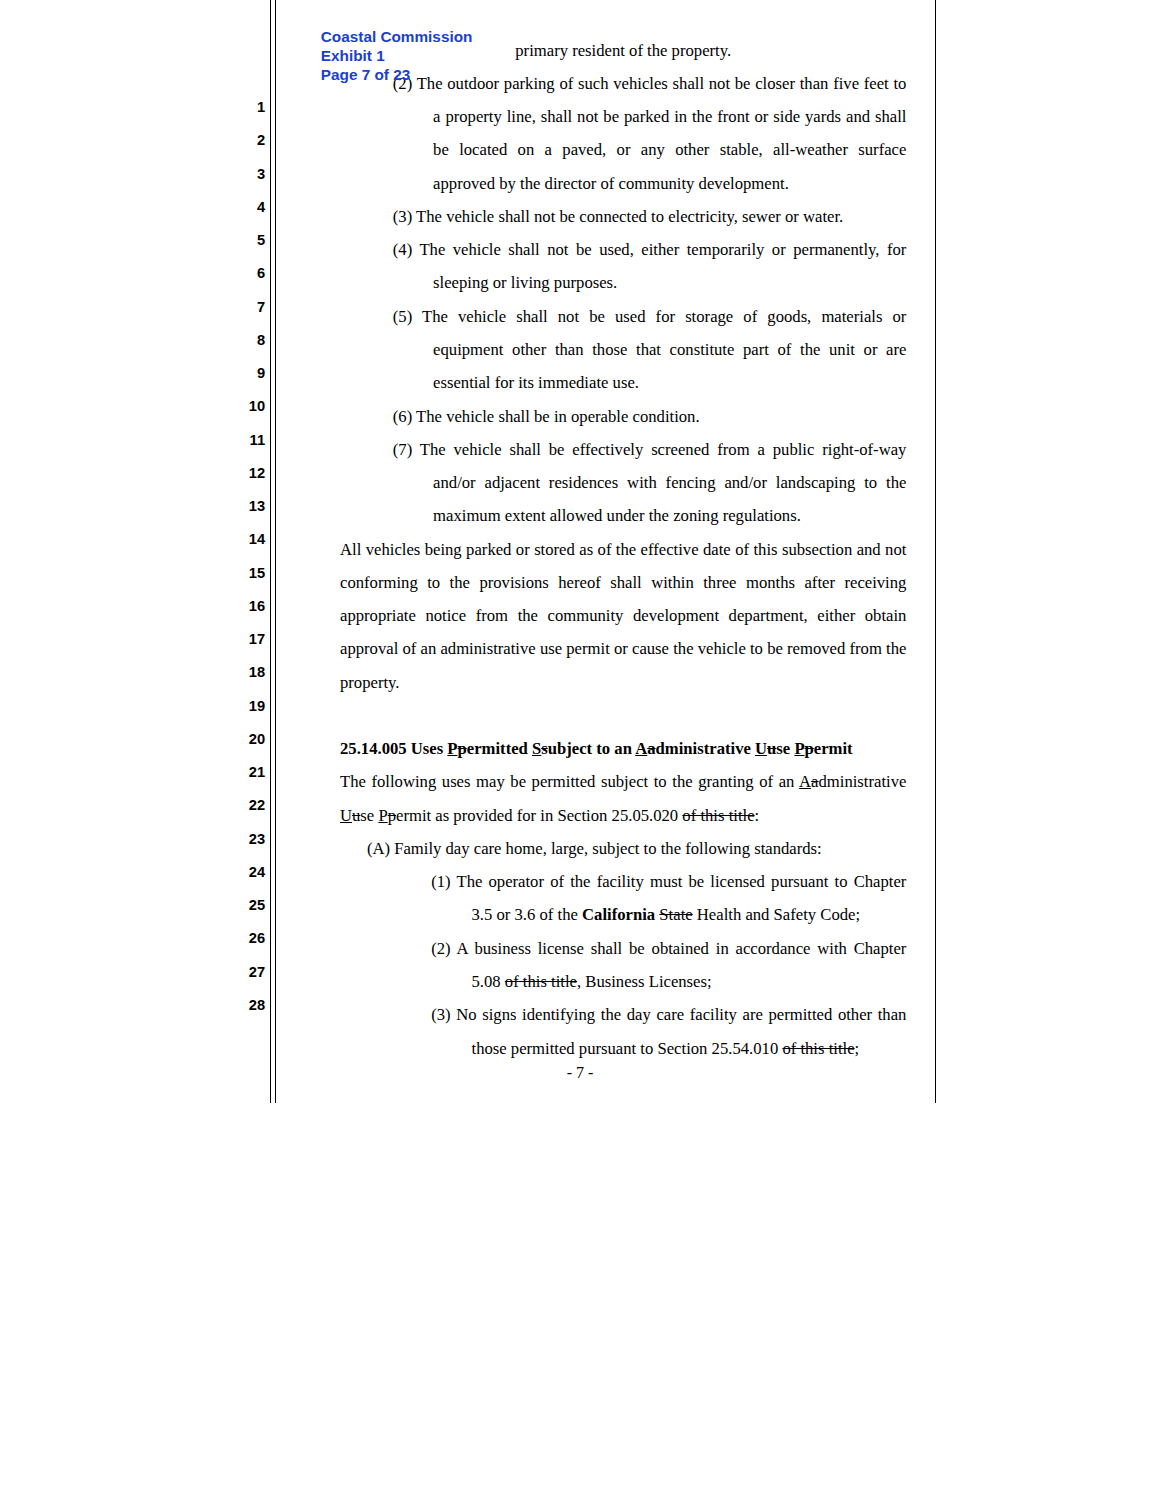Coastal Commission
Exhibit 1
Page 7 of 23
1
2
3
4
5
6
7
8
9
10
11
12
13
14
15
16
17
18
19
20
21
22
23
24
25
26
27
28
primary resident of the property.
(2) The outdoor parking of such vehicles shall not be closer than five feet to a property line, shall not be parked in the front or side yards and shall be located on a paved, or any other stable, all-weather surface approved by the director of community development.
(3) The vehicle shall not be connected to electricity, sewer or water.
(4) The vehicle shall not be used, either temporarily or permanently, for sleeping or living purposes.
(5) The vehicle shall not be used for storage of goods, materials or equipment other than those that constitute part of the unit or are essential for its immediate use.
(6) The vehicle shall be in operable condition.
(7) The vehicle shall be effectively screened from a public right-of-way and/or adjacent residences with fencing and/or landscaping to the maximum extent allowed under the zoning regulations.
All vehicles being parked or stored as of the effective date of this subsection and not conforming to the provisions hereof shall within three months after receiving appropriate notice from the community development department, either obtain approval of an administrative use permit or cause the vehicle to be removed from the property.
25.14.005 Uses Ppermitted Ssubject to an Aadministrative Uuse Ppermit
The following uses may be permitted subject to the granting of an Aadministrative Uuse Ppermit as provided for in Section 25.05.020 of this title:
(A) Family day care home, large, subject to the following standards:
(1) The operator of the facility must be licensed pursuant to Chapter 3.5 or 3.6 of the California State Health and Safety Code;
(2) A business license shall be obtained in accordance with Chapter 5.08 of this title, Business Licenses;
(3) No signs identifying the day care facility are permitted other than those permitted pursuant to Section 25.54.010 of this title;
- 7 -